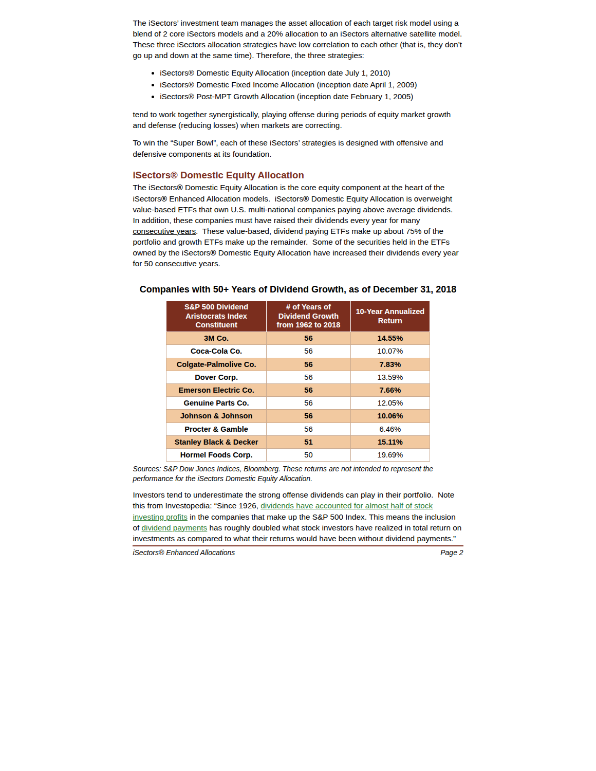The iSectors’ investment team manages the asset allocation of each target risk model using a blend of 2 core iSectors models and a 20% allocation to an iSectors alternative satellite model. These three iSectors allocation strategies have low correlation to each other (that is, they don’t go up and down at the same time). Therefore, the three strategies:
iSectors® Domestic Equity Allocation (inception date July 1, 2010)
iSectors® Domestic Fixed Income Allocation (inception date April 1, 2009)
iSectors® Post-MPT Growth Allocation (inception date February 1, 2005)
tend to work together synergistically, playing offense during periods of equity market growth and defense (reducing losses) when markets are correcting.
To win the “Super Bowl”, each of these iSectors’ strategies is designed with offensive and defensive components at its foundation.
iSectors® Domestic Equity Allocation
The iSectors® Domestic Equity Allocation is the core equity component at the heart of the iSectors® Enhanced Allocation models. iSectors® Domestic Equity Allocation is overweight value-based ETFs that own U.S. multi-national companies paying above average dividends. In addition, these companies must have raised their dividends every year for many consecutive years. These value-based, dividend paying ETFs make up about 75% of the portfolio and growth ETFs make up the remainder. Some of the securities held in the ETFs owned by the iSectors® Domestic Equity Allocation have increased their dividends every year for 50 consecutive years.
Companies with 50+ Years of Dividend Growth, as of December 31, 2018
| S&P 500 Dividend Aristocrats Index Constituent | # of Years of Dividend Growth from 1962 to 2018 | 10-Year Annualized Return |
| --- | --- | --- |
| 3M Co. | 56 | 14.55% |
| Coca-Cola Co. | 56 | 10.07% |
| Colgate-Palmolive Co. | 56 | 7.83% |
| Dover Corp. | 56 | 13.59% |
| Emerson Electric Co. | 56 | 7.66% |
| Genuine Parts Co. | 56 | 12.05% |
| Johnson & Johnson | 56 | 10.06% |
| Procter & Gamble | 56 | 6.46% |
| Stanley Black & Decker | 51 | 15.11% |
| Hormel Foods Corp. | 50 | 19.69% |
Sources: S&P Dow Jones Indices, Bloomberg. These returns are not intended to represent the performance for the iSectors Domestic Equity Allocation.
Investors tend to underestimate the strong offense dividends can play in their portfolio. Note this from Investopedia: “Since 1926, dividends have accounted for almost half of stock investing profits in the companies that make up the S&P 500 Index. This means the inclusion of dividend payments has roughly doubled what stock investors have realized in total return on investments as compared to what their returns would have been without dividend payments.”
iSectors® Enhanced Allocations Page 2